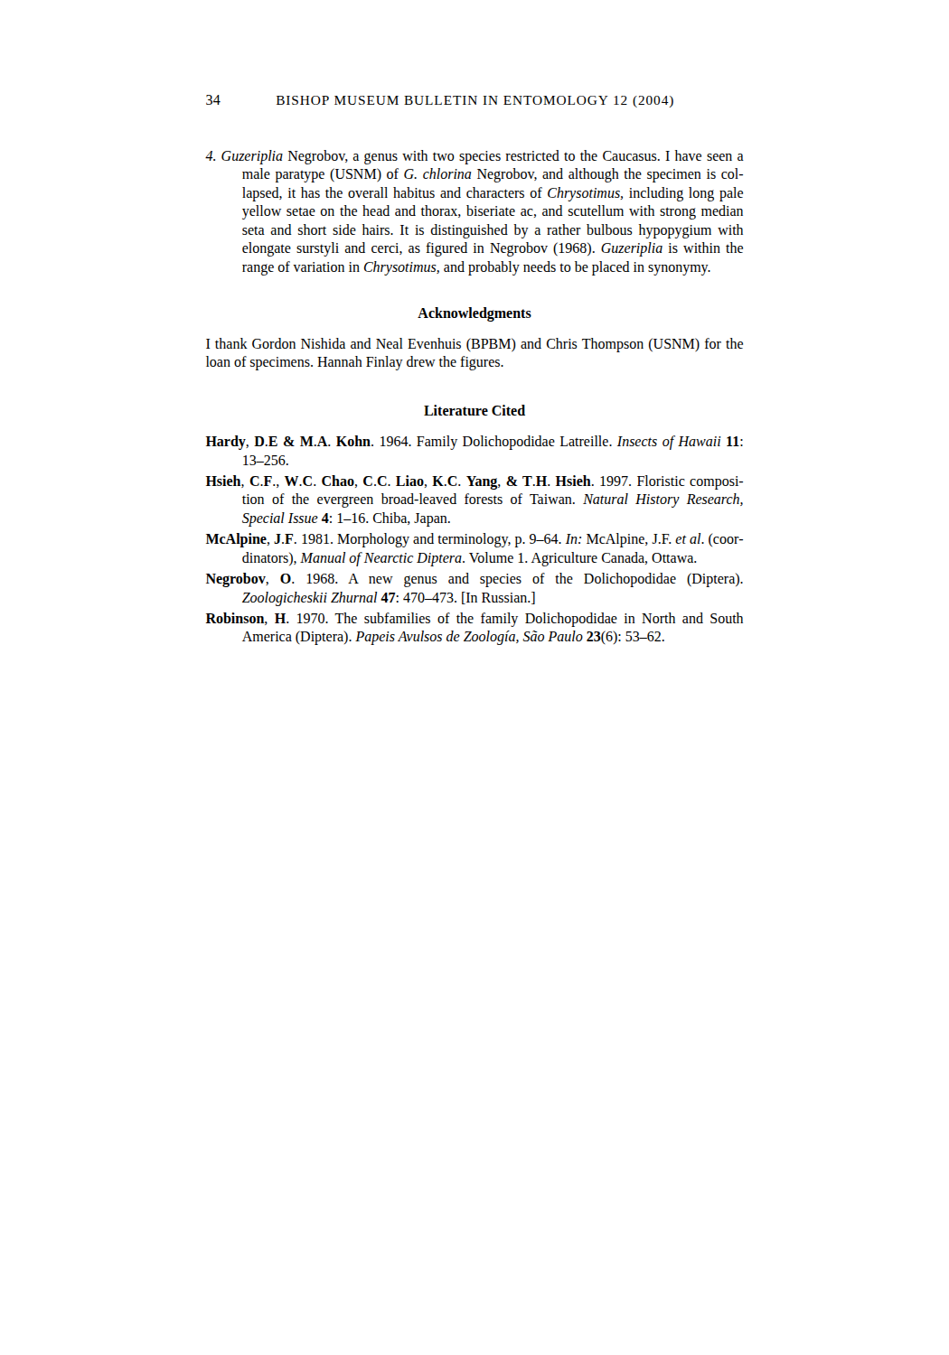34
BISHOP MUSEUM BULLETIN IN ENTOMOLOGY 12 (2004)
4. Guzeriplia Negrobov, a genus with two species restricted to the Caucasus. I have seen a male paratype (USNM) of G. chlorina Negrobov, and although the specimen is collapsed, it has the overall habitus and characters of Chrysotimus, including long pale yellow setae on the head and thorax, biseriate ac, and scutellum with strong median seta and short side hairs. It is distinguished by a rather bulbous hypopygium with elongate surstyli and cerci, as figured in Negrobov (1968). Guzeriplia is within the range of variation in Chrysotimus, and probably needs to be placed in synonymy.
Acknowledgments
I thank Gordon Nishida and Neal Evenhuis (BPBM) and Chris Thompson (USNM) for the loan of specimens. Hannah Finlay drew the figures.
Literature Cited
Hardy, D.E & M.A. Kohn. 1964. Family Dolichopodidae Latreille. Insects of Hawaii 11: 13–256.
Hsieh, C.F., W.C. Chao, C.C. Liao, K.C. Yang, & T.H. Hsieh. 1997. Floristic composition of the evergreen broad-leaved forests of Taiwan. Natural History Research, Special Issue 4: 1–16. Chiba, Japan.
McAlpine, J.F. 1981. Morphology and terminology, p. 9–64. In: McAlpine, J.F. et al. (coordinators), Manual of Nearctic Diptera. Volume 1. Agriculture Canada, Ottawa.
Negrobov, O. 1968. A new genus and species of the Dolichopodidae (Diptera). Zoologicheskii Zhurnal 47: 470–473. [In Russian.]
Robinson, H. 1970. The subfamilies of the family Dolichopodidae in North and South America (Diptera). Papeis Avulsos de Zoología, São Paulo 23(6): 53–62.